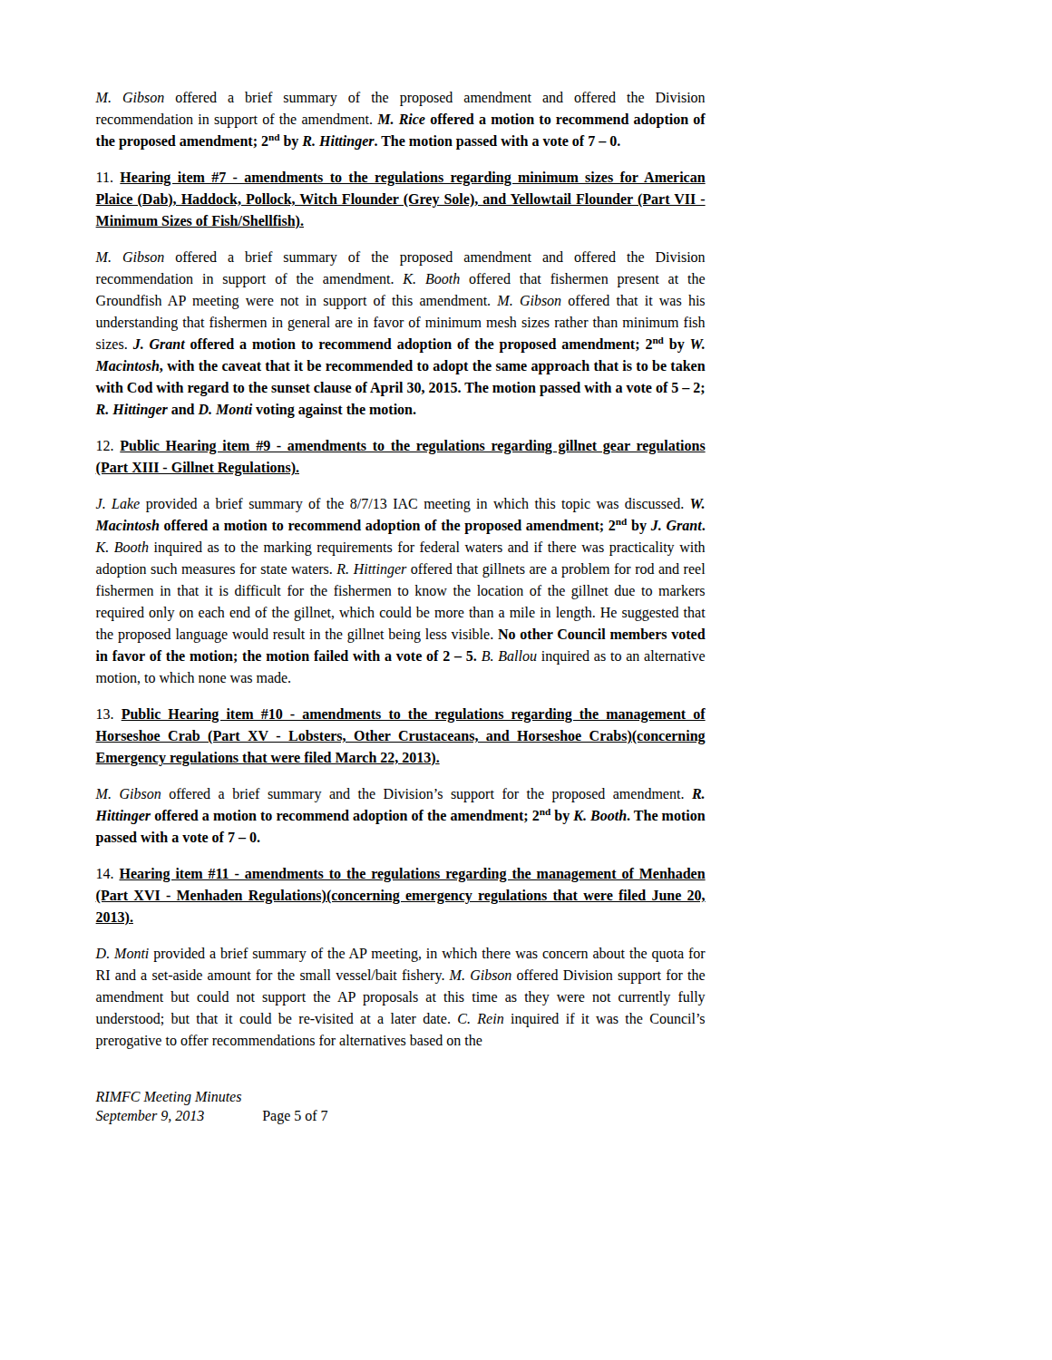M. Gibson offered a brief summary of the proposed amendment and offered the Division recommendation in support of the amendment. M. Rice offered a motion to recommend adoption of the proposed amendment; 2nd by R. Hittinger. The motion passed with a vote of 7 – 0.
11. Hearing item #7 - amendments to the regulations regarding minimum sizes for American Plaice (Dab), Haddock, Pollock, Witch Flounder (Grey Sole), and Yellowtail Flounder (Part VII - Minimum Sizes of Fish/Shellfish).
M. Gibson offered a brief summary of the proposed amendment and offered the Division recommendation in support of the amendment. K. Booth offered that fishermen present at the Groundfish AP meeting were not in support of this amendment. M. Gibson offered that it was his understanding that fishermen in general are in favor of minimum mesh sizes rather than minimum fish sizes. J. Grant offered a motion to recommend adoption of the proposed amendment; 2nd by W. Macintosh, with the caveat that it be recommended to adopt the same approach that is to be taken with Cod with regard to the sunset clause of April 30, 2015. The motion passed with a vote of 5 – 2; R. Hittinger and D. Monti voting against the motion.
12. Public Hearing item #9 - amendments to the regulations regarding gillnet gear regulations (Part XIII - Gillnet Regulations).
J. Lake provided a brief summary of the 8/7/13 IAC meeting in which this topic was discussed. W. Macintosh offered a motion to recommend adoption of the proposed amendment; 2nd by J. Grant. K. Booth inquired as to the marking requirements for federal waters and if there was practicality with adoption such measures for state waters. R. Hittinger offered that gillnets are a problem for rod and reel fishermen in that it is difficult for the fishermen to know the location of the gillnet due to markers required only on each end of the gillnet, which could be more than a mile in length. He suggested that the proposed language would result in the gillnet being less visible. No other Council members voted in favor of the motion; the motion failed with a vote of 2 – 5. B. Ballou inquired as to an alternative motion, to which none was made.
13. Public Hearing item #10 - amendments to the regulations regarding the management of Horseshoe Crab (Part XV - Lobsters, Other Crustaceans, and Horseshoe Crabs)(concerning Emergency regulations that were filed March 22, 2013).
M. Gibson offered a brief summary and the Division’s support for the proposed amendment. R. Hittinger offered a motion to recommend adoption of the amendment; 2nd by K. Booth. The motion passed with a vote of 7 – 0.
14. Hearing item #11 - amendments to the regulations regarding the management of Menhaden (Part XVI - Menhaden Regulations)(concerning emergency regulations that were filed June 20, 2013).
D. Monti provided a brief summary of the AP meeting, in which there was concern about the quota for RI and a set-aside amount for the small vessel/bait fishery. M. Gibson offered Division support for the amendment but could not support the AP proposals at this time as they were not currently fully understood; but that it could be re-visited at a later date. C. Rein inquired if it was the Council’s prerogative to offer recommendations for alternatives based on the
RIMFC Meeting Minutes
September 9, 2013 Page 5 of 7